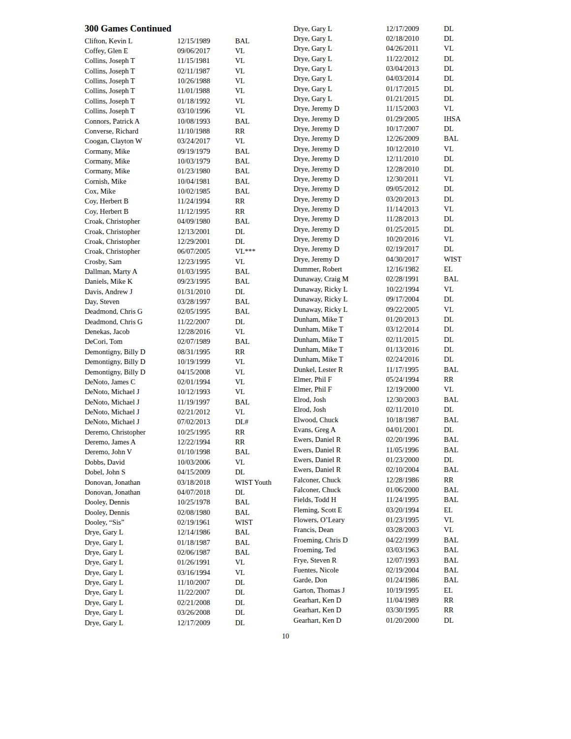300 Games Continued
| Clifton, Kevin L | 12/15/1989 | BAL |
| Coffey, Glen E | 09/06/2017 | VL |
| Collins, Joseph T | 11/15/1981 | VL |
| Collins, Joseph T | 02/11/1987 | VL |
| Collins, Joseph T | 10/26/1988 | VL |
| Collins, Joseph T | 11/01/1988 | VL |
| Collins, Joseph T | 01/18/1992 | VL |
| Collins, Joseph T | 03/10/1996 | VL |
| Connors, Patrick A | 10/08/1993 | BAL |
| Converse, Richard | 11/10/1988 | RR |
| Coogan, Clayton W | 03/24/2017 | VL |
| Cormany, Mike | 09/19/1979 | BAL |
| Cormany, Mike | 10/03/1979 | BAL |
| Cormany, Mike | 01/23/1980 | BAL |
| Cornish, Mike | 10/04/1981 | BAL |
| Cox, Mike | 10/02/1985 | BAL |
| Coy, Herbert B | 11/24/1994 | RR |
| Coy, Herbert B | 11/12/1995 | RR |
| Croak, Christopher | 04/09/1980 | BAL |
| Croak, Christopher | 12/13/2001 | DL |
| Croak, Christopher | 12/29/2001 | DL |
| Croak, Christopher | 06/07/2005 | VL*** |
| Crosby, Sam | 12/23/1995 | VL |
| Dallman, Marty A | 01/03/1995 | BAL |
| Daniels, Mike K | 09/23/1995 | BAL |
| Davis, Andrew J | 01/31/2010 | DL |
| Day, Steven | 03/28/1997 | BAL |
| Deadmond, Chris G | 02/05/1995 | BAL |
| Deadmond, Chris G | 11/22/2007 | DL |
| Denekas, Jacob | 12/28/2016 | VL |
| DeCori, Tom | 02/07/1989 | BAL |
| Demontigny, Billy D | 08/31/1995 | RR |
| Demontigny, Billy D | 10/19/1999 | VL |
| Demontigny, Billy D | 04/15/2008 | VL |
| DeNoto, James C | 02/01/1994 | VL |
| DeNoto, Michael J | 10/12/1993 | VL |
| DeNoto, Michael J | 11/19/1997 | BAL |
| DeNoto, Michael J | 02/21/2012 | VL |
| DeNoto, Michael J | 07/02/2013 | DL# |
| Deremo, Christopher | 10/25/1995 | RR |
| Deremo, James A | 12/22/1994 | RR |
| Deremo, John V | 01/10/1998 | BAL |
| Dobbs, David | 10/03/2006 | VL |
| Dobel, John S | 04/15/2009 | DL |
| Donovan, Jonathan | 03/18/2018 | WIST Youth |
| Donovan, Jonathan | 04/07/2018 | DL |
| Dooley, Dennis | 10/25/1978 | BAL |
| Dooley, Dennis | 02/08/1980 | BAL |
| Dooley, “Sis” | 02/19/1961 | WIST |
| Drye, Gary L | 12/14/1986 | BAL |
| Drye, Gary L | 01/18/1987 | BAL |
| Drye, Gary L | 02/06/1987 | BAL |
| Drye, Gary L | 01/26/1991 | VL |
| Drye, Gary L | 03/16/1994 | VL |
| Drye, Gary L | 11/10/2007 | DL |
| Drye, Gary L | 11/22/2007 | DL |
| Drye, Gary L | 02/21/2008 | DL |
| Drye, Gary L | 03/26/2008 | DL |
| Drye, Gary L | 12/17/2009 | DL |
| Drye, Gary L | 12/17/2009 | DL |
| Drye, Gary L | 02/18/2010 | DL |
| Drye, Gary L | 04/26/2011 | VL |
| Drye, Gary L | 11/22/2012 | DL |
| Drye, Gary L | 03/04/2013 | DL |
| Drye, Gary L | 04/03/2014 | DL |
| Drye, Gary L | 01/17/2015 | DL |
| Drye, Gary L | 01/21/2015 | DL |
| Drye, Jeremy D | 11/15/2003 | VL |
| Drye, Jeremy D | 01/29/2005 | IHSA |
| Drye, Jeremy D | 10/17/2007 | DL |
| Drye, Jeremy D | 12/26/2009 | BAL |
| Drye, Jeremy D | 10/12/2010 | VL |
| Drye, Jeremy D | 12/11/2010 | DL |
| Drye, Jeremy D | 12/28/2010 | DL |
| Drye, Jeremy D | 12/30/2011 | VL |
| Drye, Jeremy D | 09/05/2012 | DL |
| Drye, Jeremy D | 03/20/2013 | DL |
| Drye, Jeremy D | 11/14/2013 | VL |
| Drye, Jeremy D | 11/28/2013 | DL |
| Drye, Jeremy D | 01/25/2015 | DL |
| Drye, Jeremy D | 10/20/2016 | VL |
| Drye, Jeremy D | 02/19/2017 | DL |
| Drye, Jeremy D | 04/30/2017 | WIST |
| Dummer, Robert | 12/16/1982 | EL |
| Dunaway, Craig M | 02/28/1991 | BAL |
| Dunaway, Ricky L | 10/22/1994 | VL |
| Dunaway, Ricky L | 09/17/2004 | DL |
| Dunaway, Ricky L | 09/22/2005 | VL |
| Dunham, Mike T | 01/20/2013 | DL |
| Dunham, Mike T | 03/12/2014 | DL |
| Dunham, Mike T | 02/11/2015 | DL |
| Dunham, Mike T | 01/13/2016 | DL |
| Dunham, Mike T | 02/24/2016 | DL |
| Dunkel, Lester R | 11/17/1995 | BAL |
| Elmer, Phil F | 05/24/1994 | RR |
| Elmer, Phil F | 12/19/2000 | VL |
| Elrod, Josh | 12/30/2003 | BAL |
| Elrod, Josh | 02/11/2010 | DL |
| Elwood, Chuck | 10/18/1987 | BAL |
| Evans, Greg A | 04/01/2001 | DL |
| Ewers, Daniel R | 02/20/1996 | BAL |
| Ewers, Daniel R | 11/05/1996 | BAL |
| Ewers, Daniel R | 01/23/2000 | DL |
| Ewers, Daniel R | 02/10/2004 | BAL |
| Falconer, Chuck | 12/28/1986 | RR |
| Falconer, Chuck | 01/06/2000 | BAL |
| Fields, Todd H | 11/24/1995 | BAL |
| Fleming, Scott E | 03/20/1994 | EL |
| Flowers, O’Leary | 01/23/1995 | VL |
| Francis, Dean | 03/28/2003 | VL |
| Froeming, Chris D | 04/22/1999 | BAL |
| Froeming, Ted | 03/03/1963 | BAL |
| Frye, Steven R | 12/07/1993 | BAL |
| Fuentes, Nicole | 02/19/2004 | BAL |
| Garde, Don | 01/24/1986 | BAL |
| Garton, Thomas J | 10/19/1995 | EL |
| Gearhart, Ken D | 11/04/1989 | RR |
| Gearhart, Ken D | 03/30/1995 | RR |
| Gearhart, Ken D | 01/20/2000 | DL |
10